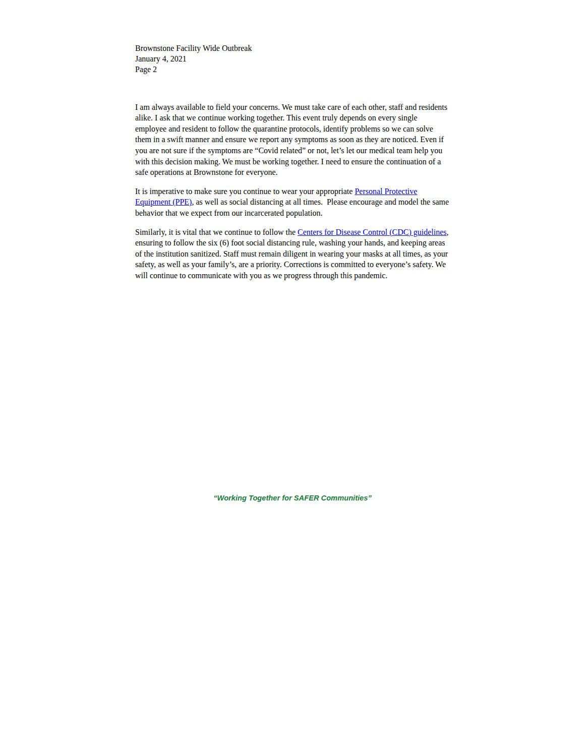Brownstone Facility Wide Outbreak
January 4, 2021
Page 2
I am always available to field your concerns. We must take care of each other, staff and residents alike. I ask that we continue working together. This event truly depends on every single employee and resident to follow the quarantine protocols, identify problems so we can solve them in a swift manner and ensure we report any symptoms as soon as they are noticed. Even if you are not sure if the symptoms are “Covid related” or not, let’s let our medical team help you with this decision making. We must be working together. I need to ensure the continuation of a safe operations at Brownstone for everyone.
It is imperative to make sure you continue to wear your appropriate Personal Protective Equipment (PPE), as well as social distancing at all times. Please encourage and model the same behavior that we expect from our incarcerated population.
Similarly, it is vital that we continue to follow the Centers for Disease Control (CDC) guidelines, ensuring to follow the six (6) foot social distancing rule, washing your hands, and keeping areas of the institution sanitized. Staff must remain diligent in wearing your masks at all times, as your safety, as well as your family’s, are a priority. Corrections is committed to everyone’s safety. We will continue to communicate with you as we progress through this pandemic.
“Working Together for SAFER Communities”